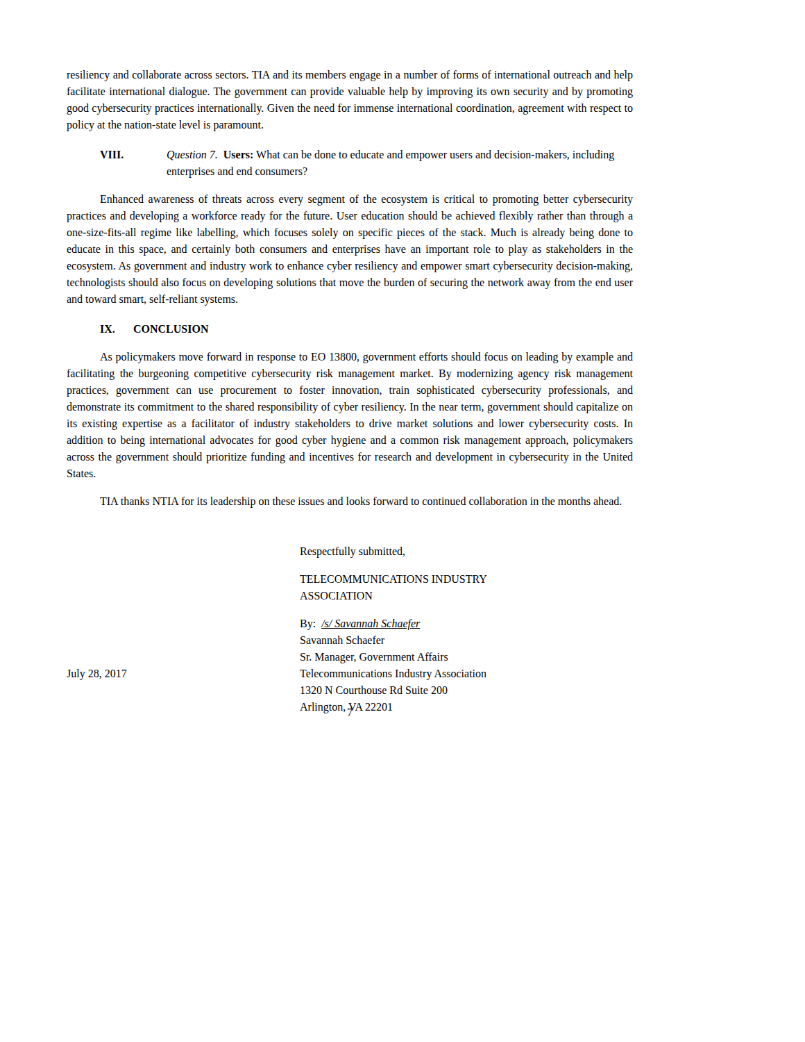resiliency and collaborate across sectors. TIA and its members engage in a number of forms of international outreach and help facilitate international dialogue. The government can provide valuable help by improving its own security and by promoting good cybersecurity practices internationally. Given the need for immense international coordination, agreement with respect to policy at the nation-state level is paramount.
VIII. Question 7. Users: What can be done to educate and empower users and decision-makers, including enterprises and end consumers?
Enhanced awareness of threats across every segment of the ecosystem is critical to promoting better cybersecurity practices and developing a workforce ready for the future. User education should be achieved flexibly rather than through a one-size-fits-all regime like labelling, which focuses solely on specific pieces of the stack. Much is already being done to educate in this space, and certainly both consumers and enterprises have an important role to play as stakeholders in the ecosystem. As government and industry work to enhance cyber resiliency and empower smart cybersecurity decision-making, technologists should also focus on developing solutions that move the burden of securing the network away from the end user and toward smart, self-reliant systems.
IX. CONCLUSION
As policymakers move forward in response to EO 13800, government efforts should focus on leading by example and facilitating the burgeoning competitive cybersecurity risk management market. By modernizing agency risk management practices, government can use procurement to foster innovation, train sophisticated cybersecurity professionals, and demonstrate its commitment to the shared responsibility of cyber resiliency. In the near term, government should capitalize on its existing expertise as a facilitator of industry stakeholders to drive market solutions and lower cybersecurity costs. In addition to being international advocates for good cyber hygiene and a common risk management approach, policymakers across the government should prioritize funding and incentives for research and development in cybersecurity in the United States.
TIA thanks NTIA for its leadership on these issues and looks forward to continued collaboration in the months ahead.
Respectfully submitted,
TELECOMMUNICATIONS INDUSTRY
ASSOCIATION
By: /s/ Savannah Schaefer
Savannah Schaefer
Sr. Manager, Government Affairs
Telecommunications Industry Association
1320 N Courthouse Rd Suite 200
Arlington, VA 22201
July 28, 2017
7